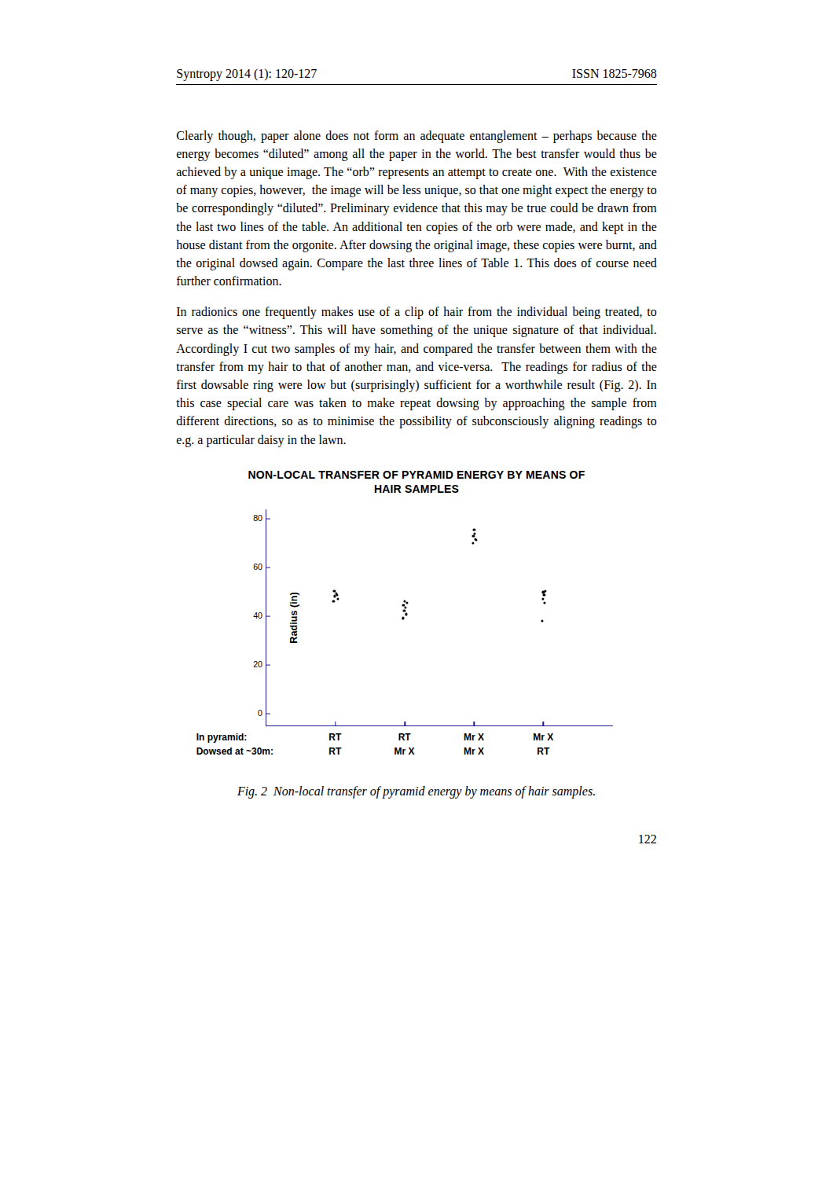Syntropy 2014 (1): 120-127
ISSN 1825-7968
Clearly though, paper alone does not form an adequate entanglement – perhaps because the energy becomes “diluted” among all the paper in the world. The best transfer would thus be achieved by a unique image. The “orb” represents an attempt to create one. With the existence of many copies, however, the image will be less unique, so that one might expect the energy to be correspondingly “diluted”. Preliminary evidence that this may be true could be drawn from the last two lines of the table. An additional ten copies of the orb were made, and kept in the house distant from the orgonite. After dowsing the original image, these copies were burnt, and the original dowsed again. Compare the last three lines of Table 1. This does of course need further confirmation.
In radionics one frequently makes use of a clip of hair from the individual being treated, to serve as the “witness”. This will have something of the unique signature of that individual. Accordingly I cut two samples of my hair, and compared the transfer between them with the transfer from my hair to that of another man, and vice-versa. The readings for radius of the first dowsable ring were low but (surprisingly) sufficient for a worthwhile result (Fig. 2). In this case special care was taken to make repeat dowsing by approaching the sample from different directions, so as to minimise the possibility of subconsciously aligning readings to e.g. a particular daisy in the lawn.
Non-local transfer of pyramid energy by means of hair samples
Radius (in)
0
20
40
60
80
Group 1: RT / RT (~51-55)
In pyramid:
Dowsed at ~30m:
RT
RT
Mr X
Mr X
RT
Mr X
Mr X
RT
Fig. 2 Non-local transfer of pyramid energy by means of hair samples.
122